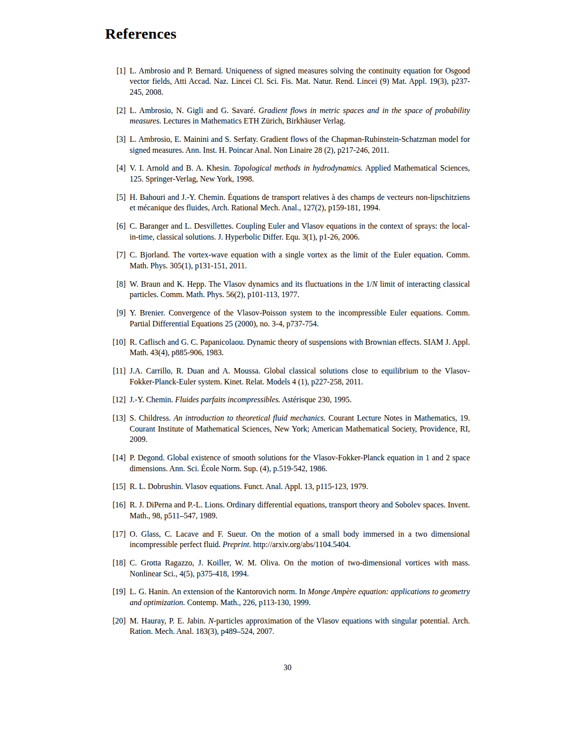References
L. Ambrosio and P. Bernard. Uniqueness of signed measures solving the continuity equation for Osgood vector fields, Atti Accad. Naz. Lincei Cl. Sci. Fis. Mat. Natur. Rend. Lincei (9) Mat. Appl. 19(3), p237-245, 2008.
L. Ambrosio, N. Gigli and G. Savaré. Gradient flows in metric spaces and in the space of probability measures. Lectures in Mathematics ETH Zürich, Birkhäuser Verlag.
L. Ambrosio, E. Mainini and S. Serfaty. Gradient flows of the Chapman-Rubinstein-Schatzman model for signed measures. Ann. Inst. H. Poincar Anal. Non Linaire 28 (2), p217-246, 2011.
V. I. Arnold and B. A. Khesin. Topological methods in hydrodynamics. Applied Mathematical Sciences, 125. Springer-Verlag, New York, 1998.
H. Bahouri and J.-Y. Chemin. Équations de transport relatives à des champs de vecteurs non-lipschitziens et mécanique des fluides, Arch. Rational Mech. Anal., 127(2), p159-181, 1994.
C. Baranger and L. Desvillettes. Coupling Euler and Vlasov equations in the context of sprays: the local-in-time, classical solutions. J. Hyperbolic Differ. Equ. 3(1), p1-26, 2006.
C. Bjorland. The vortex-wave equation with a single vortex as the limit of the Euler equation. Comm. Math. Phys. 305(1), p131-151, 2011.
W. Braun and K. Hepp. The Vlasov dynamics and its fluctuations in the 1/N limit of interacting classical particles. Comm. Math. Phys. 56(2), p101-113, 1977.
Y. Brenier. Convergence of the Vlasov-Poisson system to the incompressible Euler equations. Comm. Partial Differential Equations 25 (2000), no. 3-4, p737-754.
R. Caflisch and G. C. Papanicolaou. Dynamic theory of suspensions with Brownian effects. SIAM J. Appl. Math. 43(4), p885-906, 1983.
J.A. Carrillo, R. Duan and A. Moussa. Global classical solutions close to equilibrium to the Vlasov-Fokker-Planck-Euler system. Kinet. Relat. Models 4 (1), p227-258, 2011.
J.-Y. Chemin. Fluides parfaits incompressibles. Astérisque 230, 1995.
S. Childress. An introduction to theoretical fluid mechanics. Courant Lecture Notes in Mathematics, 19. Courant Institute of Mathematical Sciences, New York; American Mathematical Society, Providence, RI, 2009.
P. Degond. Global existence of smooth solutions for the Vlasov-Fokker-Planck equation in 1 and 2 space dimensions. Ann. Sci. École Norm. Sup. (4), p.519-542, 1986.
R. L. Dobrushin. Vlasov equations. Funct. Anal. Appl. 13, p115-123, 1979.
R. J. DiPerna and P.-L. Lions. Ordinary differential equations, transport theory and Sobolev spaces. Invent. Math., 98, p511–547, 1989.
O. Glass, C. Lacave and F. Sueur. On the motion of a small body immersed in a two dimensional incompressible perfect fluid. Preprint. http://arxiv.org/abs/1104.5404.
C. Grotta Ragazzo, J. Koiller, W. M. Oliva. On the motion of two-dimensional vortices with mass. Nonlinear Sci., 4(5), p375-418, 1994.
L. G. Hanin. An extension of the Kantorovich norm. In Monge Ampère equation: applications to geometry and optimization. Contemp. Math., 226, p113-130, 1999.
M. Hauray, P. E. Jabin. N-particles approximation of the Vlasov equations with singular potential. Arch. Ration. Mech. Anal. 183(3), p489–524, 2007.
30